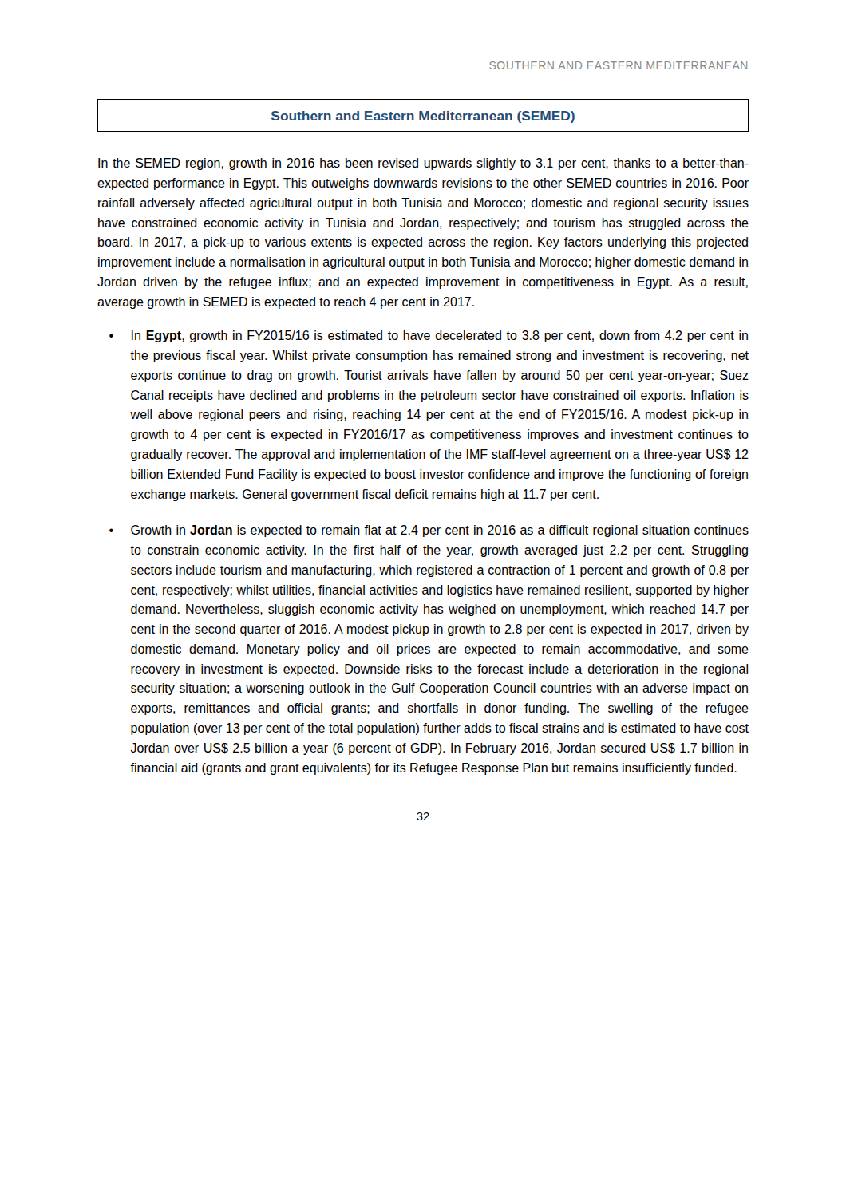SOUTHERN AND EASTERN MEDITERRANEAN
Southern and Eastern Mediterranean (SEMED)
In the SEMED region, growth in 2016 has been revised upwards slightly to 3.1 per cent, thanks to a better-than-expected performance in Egypt. This outweighs downwards revisions to the other SEMED countries in 2016. Poor rainfall adversely affected agricultural output in both Tunisia and Morocco; domestic and regional security issues have constrained economic activity in Tunisia and Jordan, respectively; and tourism has struggled across the board. In 2017, a pick-up to various extents is expected across the region. Key factors underlying this projected improvement include a normalisation in agricultural output in both Tunisia and Morocco; higher domestic demand in Jordan driven by the refugee influx; and an expected improvement in competitiveness in Egypt. As a result, average growth in SEMED is expected to reach 4 per cent in 2017.
In Egypt, growth in FY2015/16 is estimated to have decelerated to 3.8 per cent, down from 4.2 per cent in the previous fiscal year. Whilst private consumption has remained strong and investment is recovering, net exports continue to drag on growth. Tourist arrivals have fallen by around 50 per cent year-on-year; Suez Canal receipts have declined and problems in the petroleum sector have constrained oil exports. Inflation is well above regional peers and rising, reaching 14 per cent at the end of FY2015/16. A modest pick-up in growth to 4 per cent is expected in FY2016/17 as competitiveness improves and investment continues to gradually recover. The approval and implementation of the IMF staff-level agreement on a three-year US$ 12 billion Extended Fund Facility is expected to boost investor confidence and improve the functioning of foreign exchange markets. General government fiscal deficit remains high at 11.7 per cent.
Growth in Jordan is expected to remain flat at 2.4 per cent in 2016 as a difficult regional situation continues to constrain economic activity. In the first half of the year, growth averaged just 2.2 per cent. Struggling sectors include tourism and manufacturing, which registered a contraction of 1 percent and growth of 0.8 per cent, respectively; whilst utilities, financial activities and logistics have remained resilient, supported by higher demand. Nevertheless, sluggish economic activity has weighed on unemployment, which reached 14.7 per cent in the second quarter of 2016. A modest pickup in growth to 2.8 per cent is expected in 2017, driven by domestic demand. Monetary policy and oil prices are expected to remain accommodative, and some recovery in investment is expected. Downside risks to the forecast include a deterioration in the regional security situation; a worsening outlook in the Gulf Cooperation Council countries with an adverse impact on exports, remittances and official grants; and shortfalls in donor funding. The swelling of the refugee population (over 13 per cent of the total population) further adds to fiscal strains and is estimated to have cost Jordan over US$ 2.5 billion a year (6 percent of GDP). In February 2016, Jordan secured US$ 1.7 billion in financial aid (grants and grant equivalents) for its Refugee Response Plan but remains insufficiently funded.
32